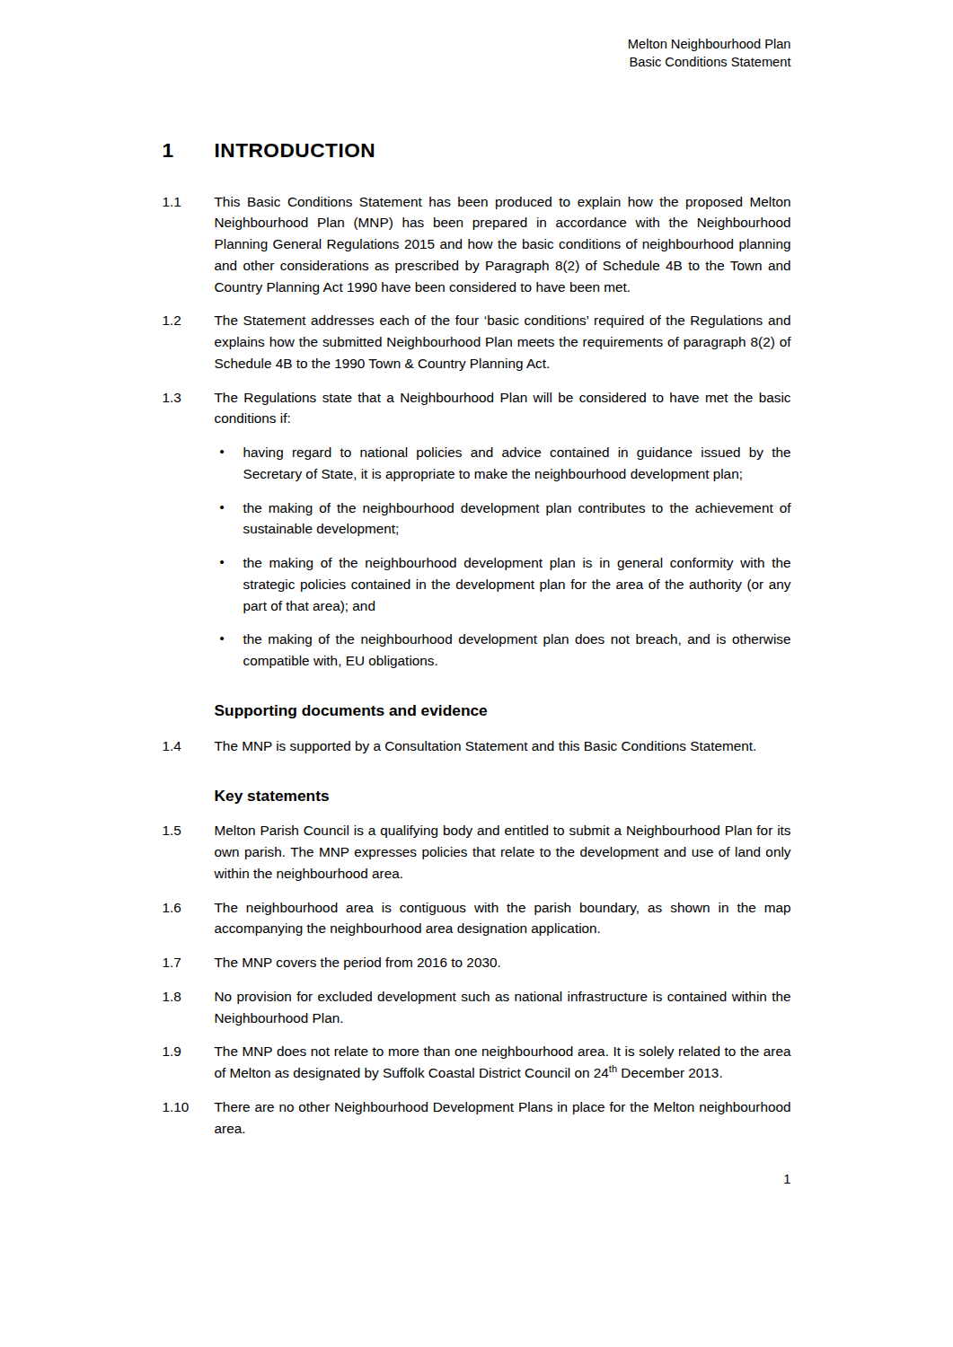Melton Neighbourhood Plan
Basic Conditions Statement
1 INTRODUCTION
1.1
This Basic Conditions Statement has been produced to explain how the proposed Melton Neighbourhood Plan (MNP) has been prepared in accordance with the Neighbourhood Planning General Regulations 2015 and how the basic conditions of neighbourhood planning and other considerations as prescribed by Paragraph 8(2) of Schedule 4B to the Town and Country Planning Act 1990 have been considered to have been met.
1.2
The Statement addresses each of the four ‘basic conditions’ required of the Regulations and explains how the submitted Neighbourhood Plan meets the requirements of paragraph 8(2) of Schedule 4B to the 1990 Town & Country Planning Act.
1.3
The Regulations state that a Neighbourhood Plan will be considered to have met the basic conditions if:
having regard to national policies and advice contained in guidance issued by the Secretary of State, it is appropriate to make the neighbourhood development plan;
the making of the neighbourhood development plan contributes to the achievement of sustainable development;
the making of the neighbourhood development plan is in general conformity with the strategic policies contained in the development plan for the area of the authority (or any part of that area); and
the making of the neighbourhood development plan does not breach, and is otherwise compatible with, EU obligations.
Supporting documents and evidence
1.4
The MNP is supported by a Consultation Statement and this Basic Conditions Statement.
Key statements
1.5
Melton Parish Council is a qualifying body and entitled to submit a Neighbourhood Plan for its own parish. The MNP expresses policies that relate to the development and use of land only within the neighbourhood area.
1.6
The neighbourhood area is contiguous with the parish boundary, as shown in the map accompanying the neighbourhood area designation application.
1.7
The MNP covers the period from 2016 to 2030.
1.8
No provision for excluded development such as national infrastructure is contained within the Neighbourhood Plan.
1.9
The MNP does not relate to more than one neighbourhood area. It is solely related to the area of Melton as designated by Suffolk Coastal District Council on 24th December 2013.
1.10
There are no other Neighbourhood Development Plans in place for the Melton neighbourhood area.
1